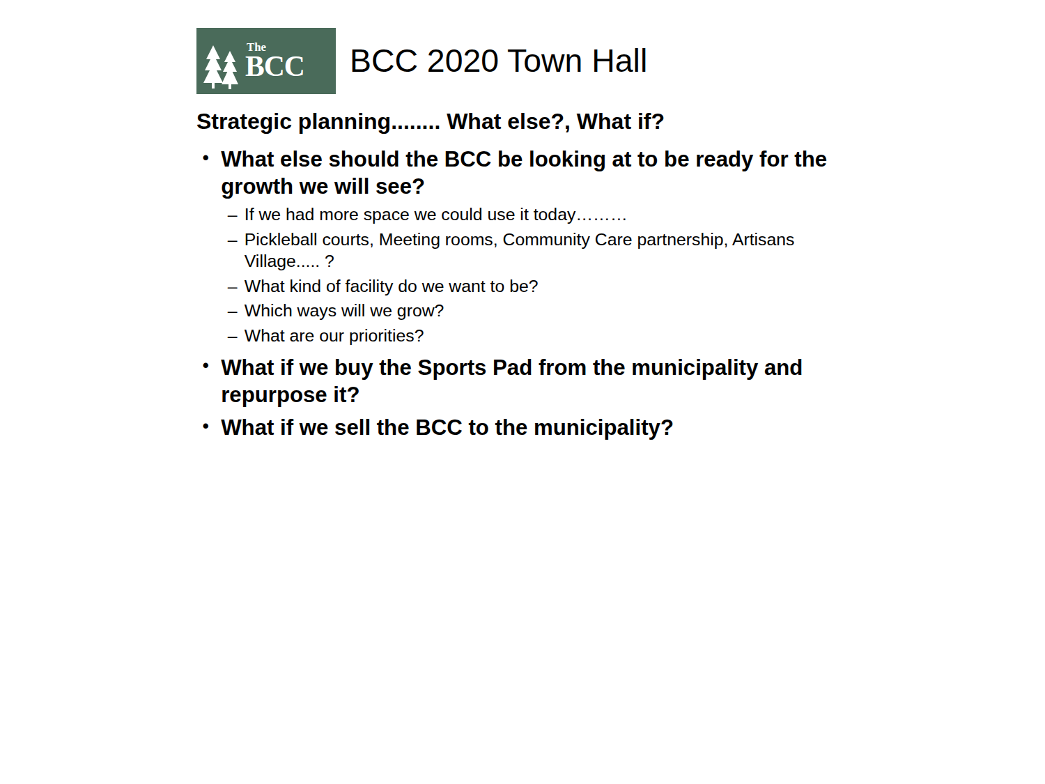The BCC
BCC 2020 Town Hall
Strategic planning........ What else?, What if?
What else should the BCC be looking at to be ready for the growth we will see?
If we had more space we could use it today………
Pickleball courts, Meeting rooms, Community Care partnership, Artisans Village..... ?
What kind of facility do we want to be?
Which ways will we grow?
What are our priorities?
What if we buy the Sports Pad from the municipality and repurpose it?
What if we sell the BCC to the municipality?